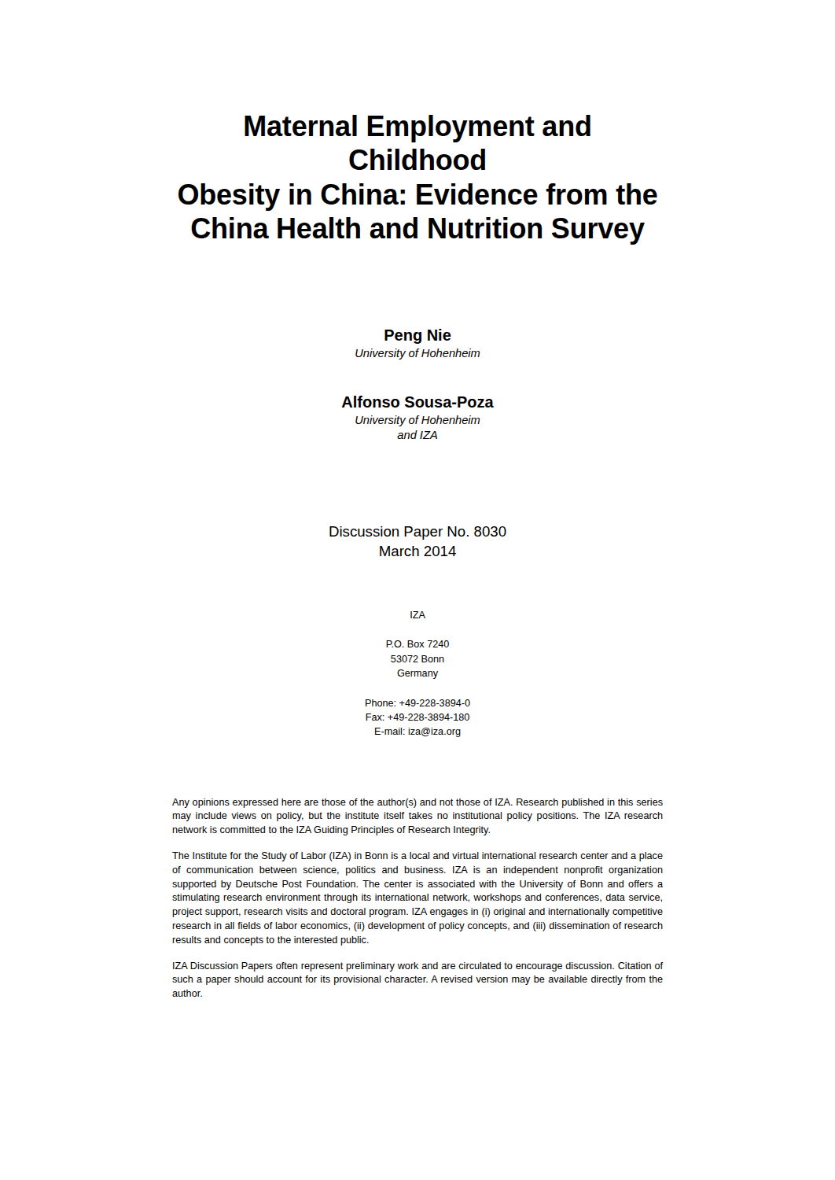Maternal Employment and Childhood
Obesity in China: Evidence from the
China Health and Nutrition Survey
Peng Nie
University of Hohenheim
Alfonso Sousa-Poza
University of Hohenheim
and IZA
Discussion Paper No. 8030
March 2014
IZA
P.O. Box 7240
53072 Bonn
Germany
Phone: +49-228-3894-0
Fax: +49-228-3894-180
E-mail: iza@iza.org
Any opinions expressed here are those of the author(s) and not those of IZA. Research published in this series may include views on policy, but the institute itself takes no institutional policy positions. The IZA research network is committed to the IZA Guiding Principles of Research Integrity.
The Institute for the Study of Labor (IZA) in Bonn is a local and virtual international research center and a place of communication between science, politics and business. IZA is an independent nonprofit organization supported by Deutsche Post Foundation. The center is associated with the University of Bonn and offers a stimulating research environment through its international network, workshops and conferences, data service, project support, research visits and doctoral program. IZA engages in (i) original and internationally competitive research in all fields of labor economics, (ii) development of policy concepts, and (iii) dissemination of research results and concepts to the interested public.
IZA Discussion Papers often represent preliminary work and are circulated to encourage discussion. Citation of such a paper should account for its provisional character. A revised version may be available directly from the author.